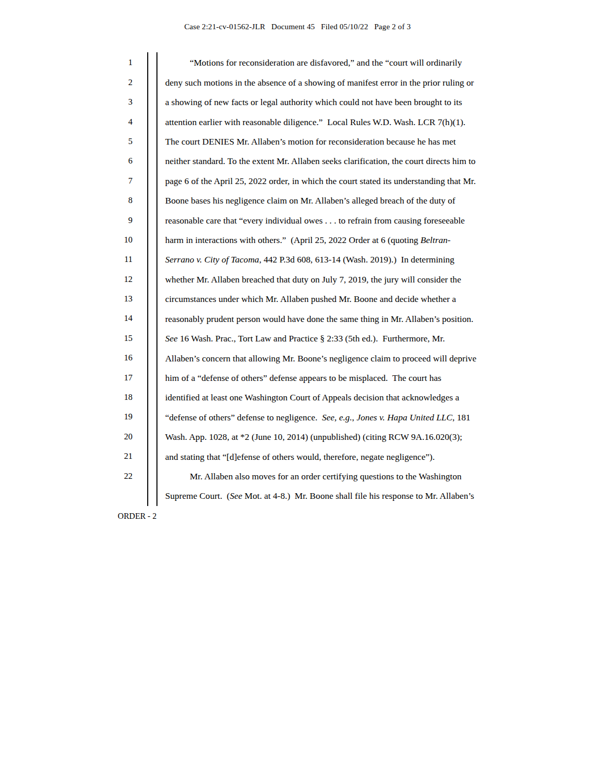Case 2:21-cv-01562-JLR Document 45 Filed 05/10/22 Page 2 of 3
1
2
3
4
5
6
7
8
9
10
11
12
13
14
15
16
17
18
19
20
21
22
“Motions for reconsideration are disfavored,” and the “court will ordinarily deny such motions in the absence of a showing of manifest error in the prior ruling or a showing of new facts or legal authority which could not have been brought to its attention earlier with reasonable diligence.” Local Rules W.D. Wash. LCR 7(h)(1). The court DENIES Mr. Allaben’s motion for reconsideration because he has met neither standard. To the extent Mr. Allaben seeks clarification, the court directs him to page 6 of the April 25, 2022 order, in which the court stated its understanding that Mr. Boone bases his negligence claim on Mr. Allaben’s alleged breach of the duty of reasonable care that “every individual owes . . . to refrain from causing foreseeable harm in interactions with others.” (April 25, 2022 Order at 6 (quoting Beltran-Serrano v. City of Tacoma, 442 P.3d 608, 613-14 (Wash. 2019).) In determining whether Mr. Allaben breached that duty on July 7, 2019, the jury will consider the circumstances under which Mr. Allaben pushed Mr. Boone and decide whether a reasonably prudent person would have done the same thing in Mr. Allaben’s position. See 16 Wash. Prac., Tort Law and Practice § 2:33 (5th ed.). Furthermore, Mr. Allaben’s concern that allowing Mr. Boone’s negligence claim to proceed will deprive him of a “defense of others” defense appears to be misplaced. The court has identified at least one Washington Court of Appeals decision that acknowledges a “defense of others” defense to negligence. See, e.g., Jones v. Hapa United LLC, 181 Wash. App. 1028, at *2 (June 10, 2014) (unpublished) (citing RCW 9A.16.020(3); and stating that “[d]efense of others would, therefore, negate negligence”).
Mr. Allaben also moves for an order certifying questions to the Washington Supreme Court. (See Mot. at 4-8.) Mr. Boone shall file his response to Mr. Allaben’s
ORDER - 2